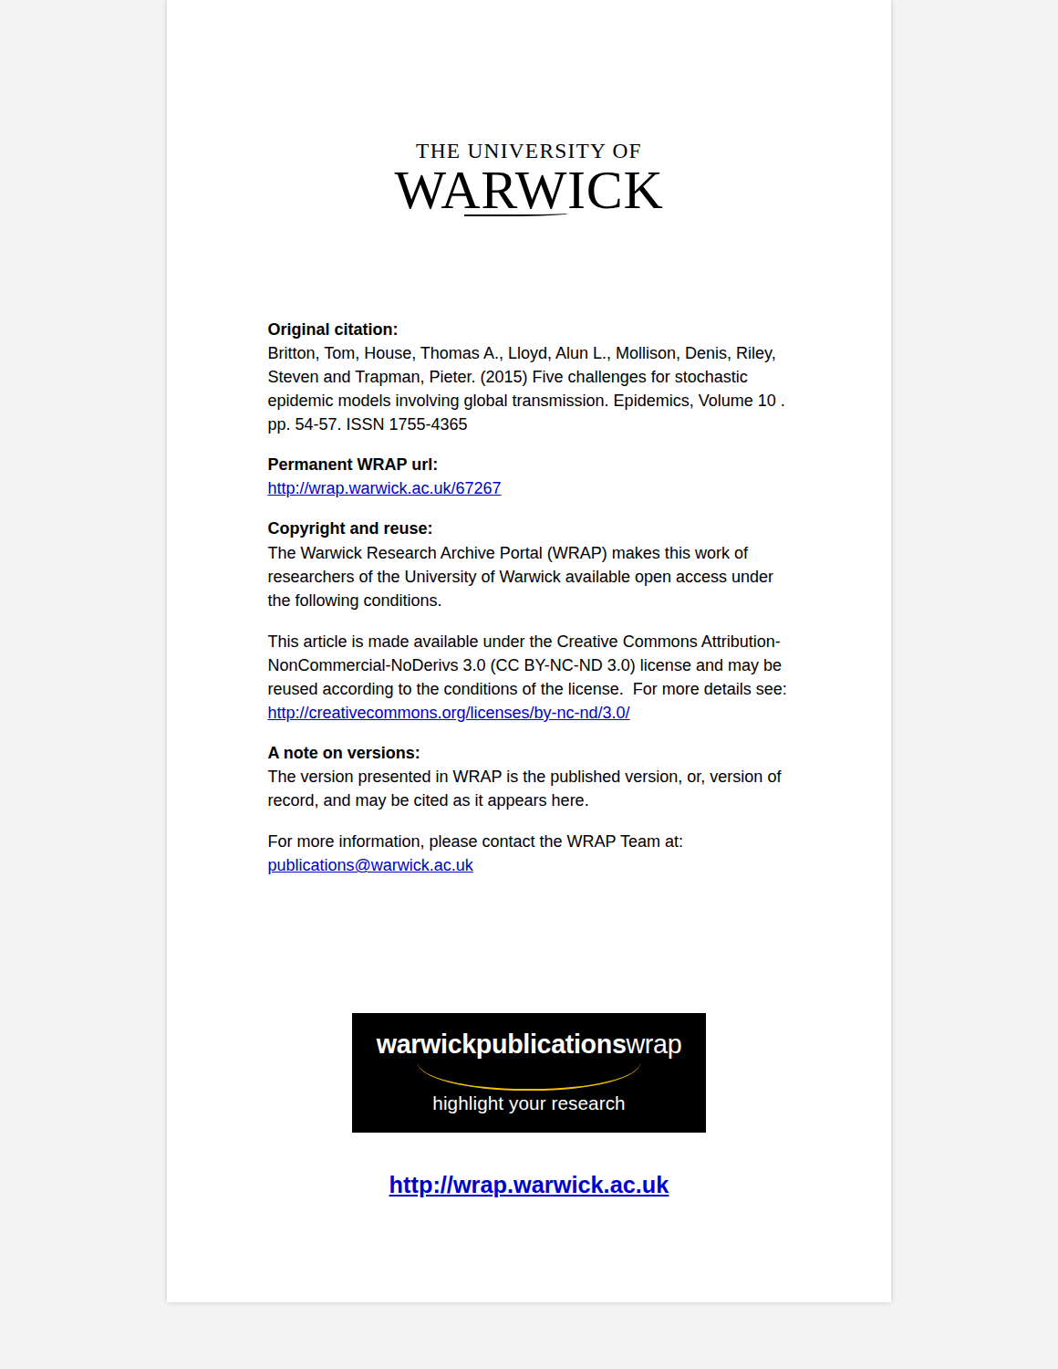THE UNIVERSITY OF WARWICK
Original citation:
Britton, Tom, House, Thomas A., Lloyd, Alun L., Mollison, Denis, Riley, Steven and Trapman, Pieter. (2015) Five challenges for stochastic epidemic models involving global transmission. Epidemics, Volume 10 . pp. 54-57. ISSN 1755-4365
Permanent WRAP url:
http://wrap.warwick.ac.uk/67267
Copyright and reuse:
The Warwick Research Archive Portal (WRAP) makes this work of researchers of the University of Warwick available open access under the following conditions.
This article is made available under the Creative Commons Attribution-NonCommercial-NoDerivs 3.0 (CC BY-NC-ND 3.0) license and may be reused according to the conditions of the license. For more details see: http://creativecommons.org/licenses/by-nc-nd/3.0/
A note on versions:
The version presented in WRAP is the published version, or, version of record, and may be cited as it appears here.
For more information, please contact the WRAP Team at: publications@warwick.ac.uk
warwick publications wrap
highlight your research
http://wrap.warwick.ac.uk